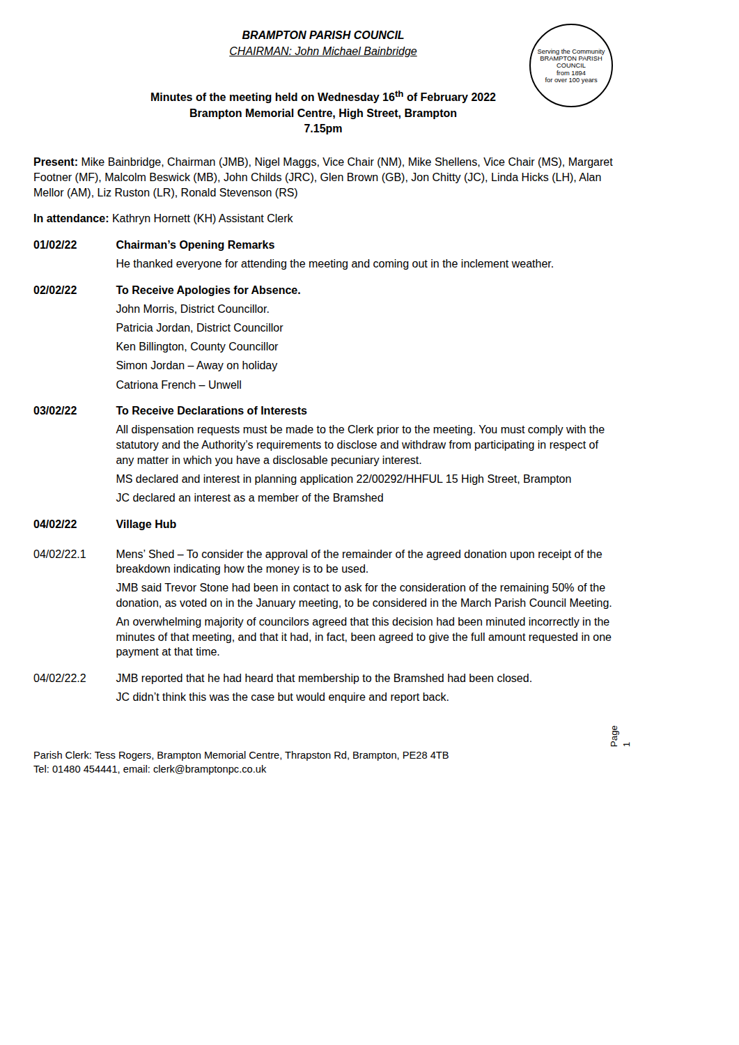BRAMPTON PARISH COUNCIL
CHAIRMAN: John Michael Bainbridge
Serving the Community
BRAMPTON PARISH COUNCIL
from 1894
for over 100 years
Minutes of the meeting held on Wednesday 16th of February 2022
Brampton Memorial Centre, High Street, Brampton
7.15pm
Present: Mike Bainbridge, Chairman (JMB), Nigel Maggs, Vice Chair (NM), Mike Shellens, Vice Chair (MS), Margaret Footner (MF), Malcolm Beswick (MB), John Childs (JRC), Glen Brown (GB), Jon Chitty (JC), Linda Hicks (LH), Alan Mellor (AM), Liz Ruston (LR), Ronald Stevenson (RS)
In attendance: Kathryn Hornett (KH) Assistant Clerk
| 01/02/22 | Chairman’s Opening Remarks He thanked everyone for attending the meeting and coming out in the inclement weather. |
| 02/02/22 | To Receive Apologies for Absence. John Morris, District Councillor. Patricia Jordan, District Councillor Ken Billington, County Councillor Simon Jordan – Away on holiday Catriona French – Unwell |
| 03/02/22 | To Receive Declarations of Interests All dispensation requests must be made to the Clerk prior to the meeting. You must comply with the statutory and the Authority’s requirements to disclose and withdraw from participating in respect of any matter in which you have a disclosable pecuniary interest. MS declared and interest in planning application 22/00292/HHFUL 15 High Street, Brampton JC declared an interest as a member of the Bramshed |
| 04/02/22 | Village Hub |
| 04/02/22.1 | Mens’ Shed – To consider the approval of the remainder of the agreed donation upon receipt of the breakdown indicating how the money is to be used. JMB said Trevor Stone had been in contact to ask for the consideration of the remaining 50% of the donation, as voted on in the January meeting, to be considered in the March Parish Council Meeting. An overwhelming majority of councilors agreed that this decision had been minuted incorrectly in the minutes of that meeting, and that it had, in fact, been agreed to give the full amount requested in one payment at that time. |
| 04/02/22.2 | JMB reported that he had heard that membership to the Bramshed had been closed. JC didn’t think this was the case but would enquire and report back. |
Page 1
Parish Clerk: Tess Rogers, Brampton Memorial Centre, Thrapston Rd, Brampton, PE28 4TB
Tel: 01480 454441, email: clerk@bramptonpc.co.uk